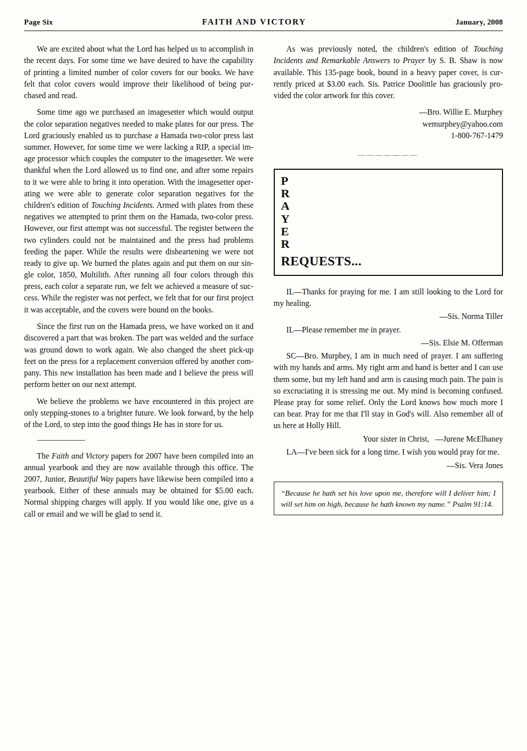Page Six Faith and Victory January, 2008
We are excited about what the Lord has helped us to accomplish in the recent days. For some time we have desired to have the capability of printing a limited number of color covers for our books. We have felt that color covers would improve their likelihood of being purchased and read.
Some time ago we purchased an imagesetter which would output the color separation negatives needed to make plates for our press. The Lord graciously enabled us to purchase a Hamada two-color press last summer. However, for some time we were lacking a RIP, a special image processor which couples the computer to the imagesetter. We were thankful when the Lord allowed us to find one, and after some repairs to it we were able to bring it into operation. With the imagesetter operating we were able to generate color separation negatives for the children's edition of Touching Incidents. Armed with plates from these negatives we attempted to print them on the Hamada, two-color press. However, our first attempt was not successful. The register between the two cylinders could not be maintained and the press had problems feeding the paper. While the results were disheartening we were not ready to give up. We burned the plates again and put them on our single color, 1850, Multilith. After running all four colors through this press, each color a separate run, we felt we achieved a measure of success. While the register was not perfect, we felt that for our first project it was acceptable, and the covers were bound on the books.
Since the first run on the Hamada press, we have worked on it and discovered a part that was broken. The part was welded and the surface was ground down to work again. We also changed the sheet pick-up feet on the press for a replacement conversion offered by another company. This new installation has been made and I believe the press will perform better on our next attempt.
We believe the problems we have encountered in this project are only stepping-stones to a brighter future. We look forward, by the help of the Lord, to step into the good things He has in store for us.
The Faith and Victory papers for 2007 have been compiled into an annual yearbook and they are now available through this office. The 2007, Junior, Beautiful Way papers have likewise been compiled into a yearbook. Either of these annuals may be obtained for $5.00 each. Normal shipping charges will apply. If you would like one, give us a call or email and we will be glad to send it.
As was previously noted, the children's edition of Touching Incidents and Remarkable Answers to Prayer by S. B. Shaw is now available. This 135-page book, bound in a heavy paper cover, is currently priced at $3.00 each. Sis. Patrice Doolittle has graciously provided the color artwork for this cover.
—Bro. Willie E. Murphey wemurphey@yahoo.com 1-800-767-1479
———————
P R A Y E R
REQUESTS...
IL—Thanks for praying for me. I am still looking to the Lord for my healing.
—Sis. Norma Tiller
IL—Please remember me in prayer.
—Sis. Elsie M. Offerman
SC—Bro. Murphey, I am in much need of prayer. I am suffering with my hands and arms. My right arm and hand is better and I can use them some, but my left hand and arm is causing much pain. The pain is so excruciating it is stressing me out. My mind is becoming confused. Please pray for some relief. Only the Lord knows how much more I can bear. Pray for me that I'll stay in God's will. Also remember all of us here at Holly Hill.
Your sister in Christ, —Jurene McElhaney
LA—I've been sick for a long time. I wish you would pray for me.
—Sis. Vera Jones
“Because he hath set his love upon me, therefore will I deliver him; I will set him on high, because he hath known my name.” Psalm 91:14.